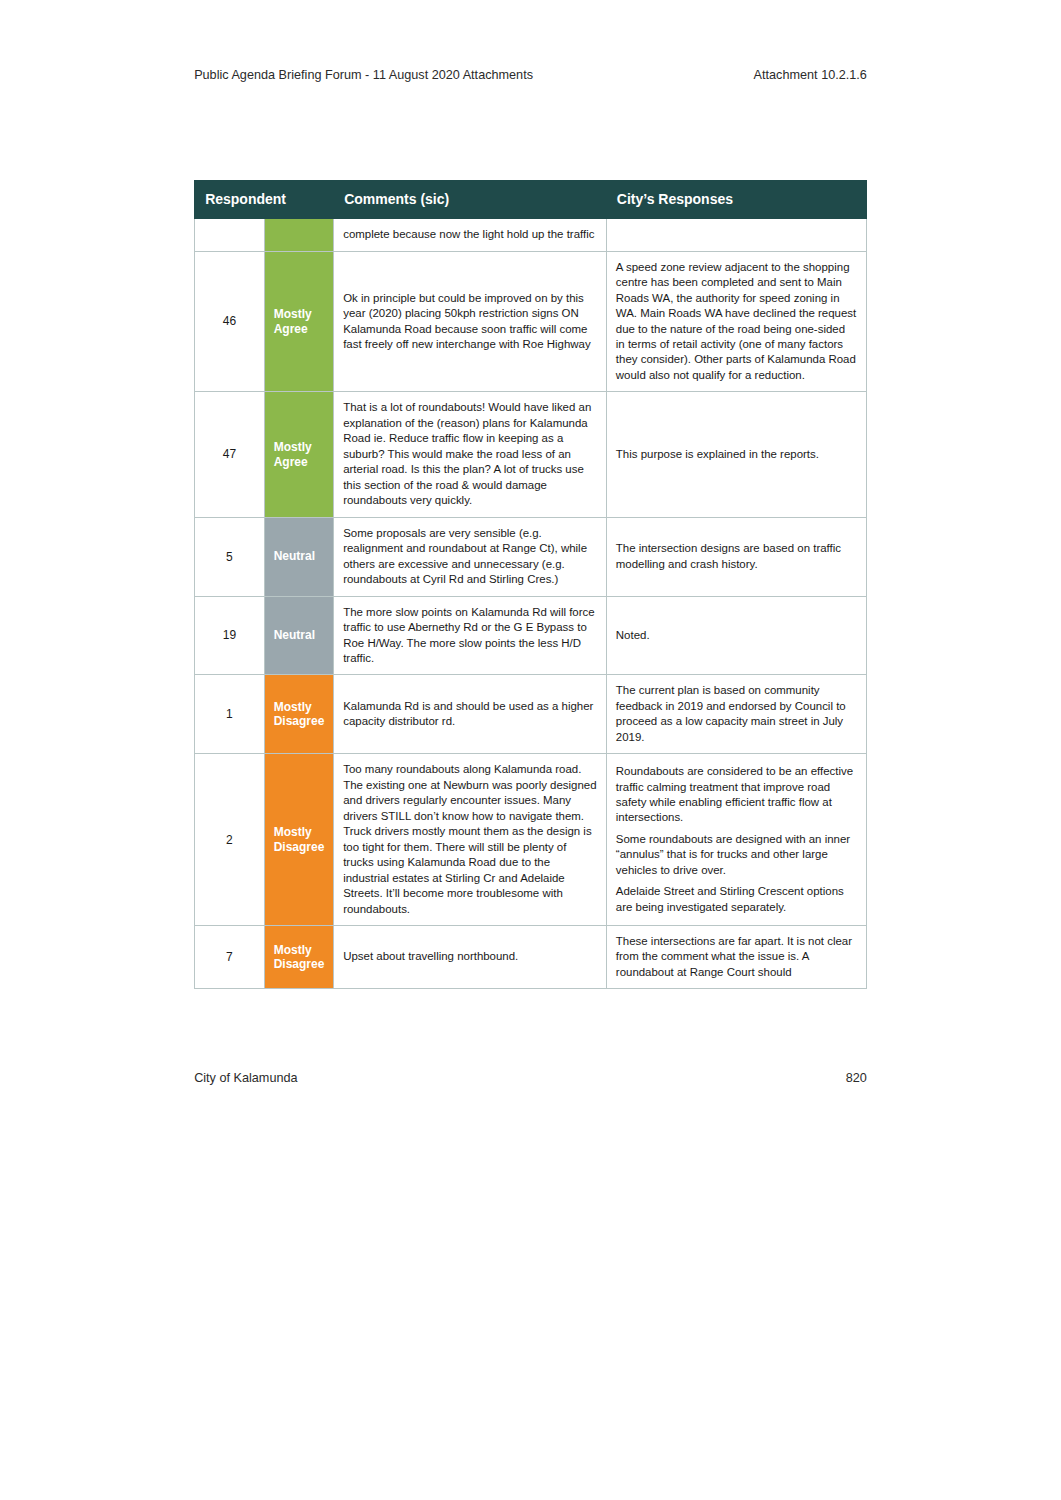Public Agenda Briefing Forum - 11 August 2020 Attachments
Attachment 10.2.1.6
| Respondent | Comments (sic) | City’s Responses |
| --- | --- | --- |
| | | complete because now the light hold up the traffic | |
| 46 | Mostly Agree | Ok in principle but could be improved on by this year (2020) placing 50kph restriction signs ON Kalamunda Road because soon traffic will come fast freely off new interchange with Roe Highway | A speed zone review adjacent to the shopping centre has been completed and sent to Main Roads WA, the authority for speed zoning in WA. Main Roads WA have declined the request due to the nature of the road being one-sided in terms of retail activity (one of many factors they consider). Other parts of Kalamunda Road would also not qualify for a reduction. |
| 47 | Mostly Agree | That is a lot of roundabouts! Would have liked an explanation of the (reason) plans for Kalamunda Road ie. Reduce traffic flow in keeping as a suburb? This would make the road less of an arterial road. Is this the plan? A lot of trucks use this section of the road & would damage roundabouts very quickly. | This purpose is explained in the reports. |
| 5 | Neutral | Some proposals are very sensible (e.g. realignment and roundabout at Range Ct), while others are excessive and unnecessary (e.g. roundabouts at Cyril Rd and Stirling Cres.) | The intersection designs are based on traffic modelling and crash history. |
| 19 | Neutral | The more slow points on Kalamunda Rd will force traffic to use Abernethy Rd or the G E Bypass to Roe H/Way. The more slow points the less H/D traffic. | Noted. |
| 1 | Mostly Disagree | Kalamunda Rd is and should be used as a higher capacity distributor rd. | The current plan is based on community feedback in 2019 and endorsed by Council to proceed as a low capacity main street in July 2019. |
| 2 | Mostly Disagree | Too many roundabouts along Kalamunda road. The existing one at Newburn was poorly designed and drivers regularly encounter issues. Many drivers STILL don’t know how to navigate them. Truck drivers mostly mount them as the design is too tight for them. There will still be plenty of trucks using Kalamunda Road due to the industrial estates at Stirling Cr and Adelaide Streets. It’ll become more troublesome with roundabouts. | Roundabouts are considered to be an effective traffic calming treatment that improve road safety while enabling efficient traffic flow at intersections. Some roundabouts are designed with an inner “annulus” that is for trucks and other large vehicles to drive over. Adelaide Street and Stirling Crescent options are being investigated separately. |
| 7 | Mostly Disagree | Upset about travelling northbound. | These intersections are far apart. It is not clear from the comment what the issue is. A roundabout at Range Court should |
City of Kalamunda
820